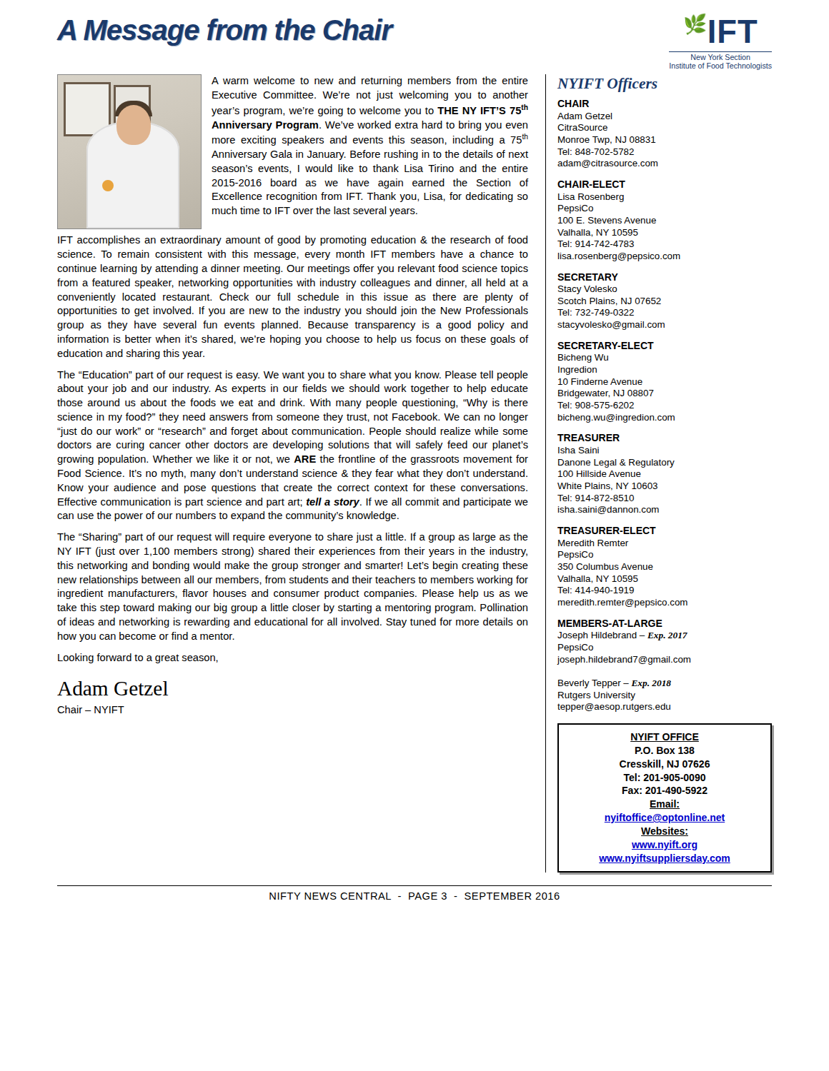A Message from the Chair
🌿IFT
New York Section
Institute of Food Technologists
A warm welcome to new and returning members from the entire Executive Committee. We’re not just welcoming you to another year’s program, we’re going to welcome you to THE NY IFT’S 75th Anniversary Program. We’ve worked extra hard to bring you even more exciting speakers and events this season, including a 75th Anniversary Gala in January. Before rushing in to the details of next season’s events, I would like to thank Lisa Tirino and the entire 2015-2016 board as we have again earned the Section of Excellence recognition from IFT. Thank you, Lisa, for dedicating so much time to IFT over the last several years.
IFT accomplishes an extraordinary amount of good by promoting education & the research of food science. To remain consistent with this message, every month IFT members have a chance to continue learning by attending a dinner meeting. Our meetings offer you relevant food science topics from a featured speaker, networking opportunities with industry colleagues and dinner, all held at a conveniently located restaurant. Check our full schedule in this issue as there are plenty of opportunities to get involved. If you are new to the industry you should join the New Professionals group as they have several fun events planned. Because transparency is a good policy and information is better when it’s shared, we’re hoping you choose to help us focus on these goals of education and sharing this year.
The “Education” part of our request is easy. We want you to share what you know. Please tell people about your job and our industry. As experts in our fields we should work together to help educate those around us about the foods we eat and drink. With many people questioning, “Why is there science in my food?” they need answers from someone they trust, not Facebook. We can no longer “just do our work” or “research” and forget about communication. People should realize while some doctors are curing cancer other doctors are developing solutions that will safely feed our planet’s growing population. Whether we like it or not, we ARE the frontline of the grassroots movement for Food Science. It’s no myth, many don’t understand science & they fear what they don’t understand. Know your audience and pose questions that create the correct context for these conversations. Effective communication is part science and part art; tell a story. If we all commit and participate we can use the power of our numbers to expand the community’s knowledge.
The “Sharing” part of our request will require everyone to share just a little. If a group as large as the NY IFT (just over 1,100 members strong) shared their experiences from their years in the industry, this networking and bonding would make the group stronger and smarter! Let’s begin creating these new relationships between all our members, from students and their teachers to members working for ingredient manufacturers, flavor houses and consumer product companies. Please help us as we take this step toward making our big group a little closer by starting a mentoring program. Pollination of ideas and networking is rewarding and educational for all involved. Stay tuned for more details on how you can become or find a mentor.
Looking forward to a great season,
Adam Getzel
Chair – NYIFT
NYIFT Officers
CHAIR Adam Getzel CitraSource Monroe Twp, NJ 08831 Tel: 848-702-5782 adam@citrasource.com
CHAIR-ELECT Lisa Rosenberg PepsiCo 100 E. Stevens Avenue Valhalla, NY 10595 Tel: 914-742-4783 lisa.rosenberg@pepsico.com
SECRETARY Stacy Volesko Scotch Plains, NJ 07652 Tel: 732-749-0322 stacyvolesko@gmail.com
SECRETARY-ELECT Bicheng Wu Ingredion 10 Finderne Avenue Bridgewater, NJ 08807 Tel: 908-575-6202 bicheng.wu@ingredion.com
TREASURER Isha Saini Danone Legal & Regulatory 100 Hillside Avenue White Plains, NY 10603 Tel: 914-872-8510 isha.saini@dannon.com
TREASURER-ELECT Meredith Remter PepsiCo 350 Columbus Avenue Valhalla, NY 10595 Tel: 414-940-1919 meredith.remter@pepsico.com
MEMBERS-AT-LARGE Joseph Hildebrand – Exp. 2017 PepsiCo joseph.hildebrand7@gmail.com
Beverly Tepper – Exp. 2018 Rutgers University tepper@aesop.rutgers.edu
NYIFT OFFICE
P.O. Box 138
Cresskill, NJ 07626
Tel: 201-905-0090
Fax: 201-490-5922
Email:
nyiftoffice@optonline.net
Websites:
www.nyift.org
www.nyiftsuppliersday.com
NIFTY NEWS CENTRAL - PAGE 3 - SEPTEMBER 2016